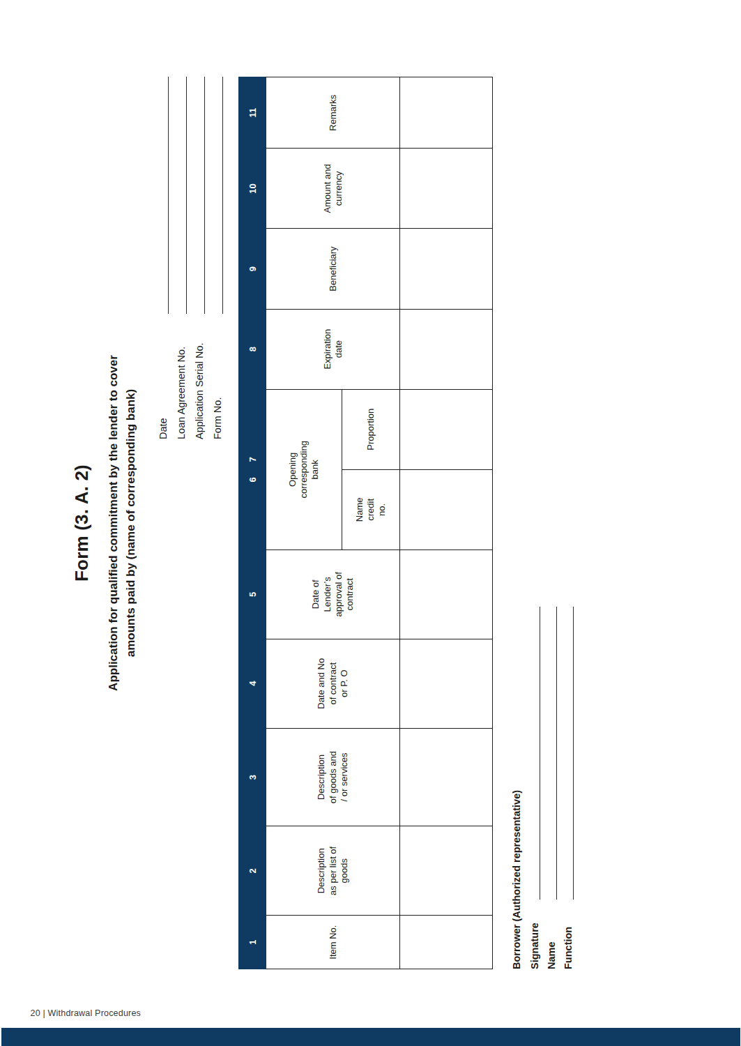Form (3. A. 2)
Application for qualified commitment by the lender to cover
amounts paid by (name of corresponding bank)
Date
Loan Agreement No.
Application Serial No.
Form No.
| 1 | 2 | 3 | 4 | 5 | 6 7 | 8 | 9 | 10 | 11 |
| --- | --- | --- | --- | --- | --- | --- | --- | --- | --- |
| Item No. | Description as per list of goods | Description of goods and / or services | Date and No of contract or P. O | Date of Lender’s approval of contract | Opening corresponding bank | Expiration date | Beneficiary | Amount and currency | Remarks |
| Name credit no. | Proportion |
Borrower (Authorized representative)
Signature
Name
Function
20 | Withdrawal Procedures